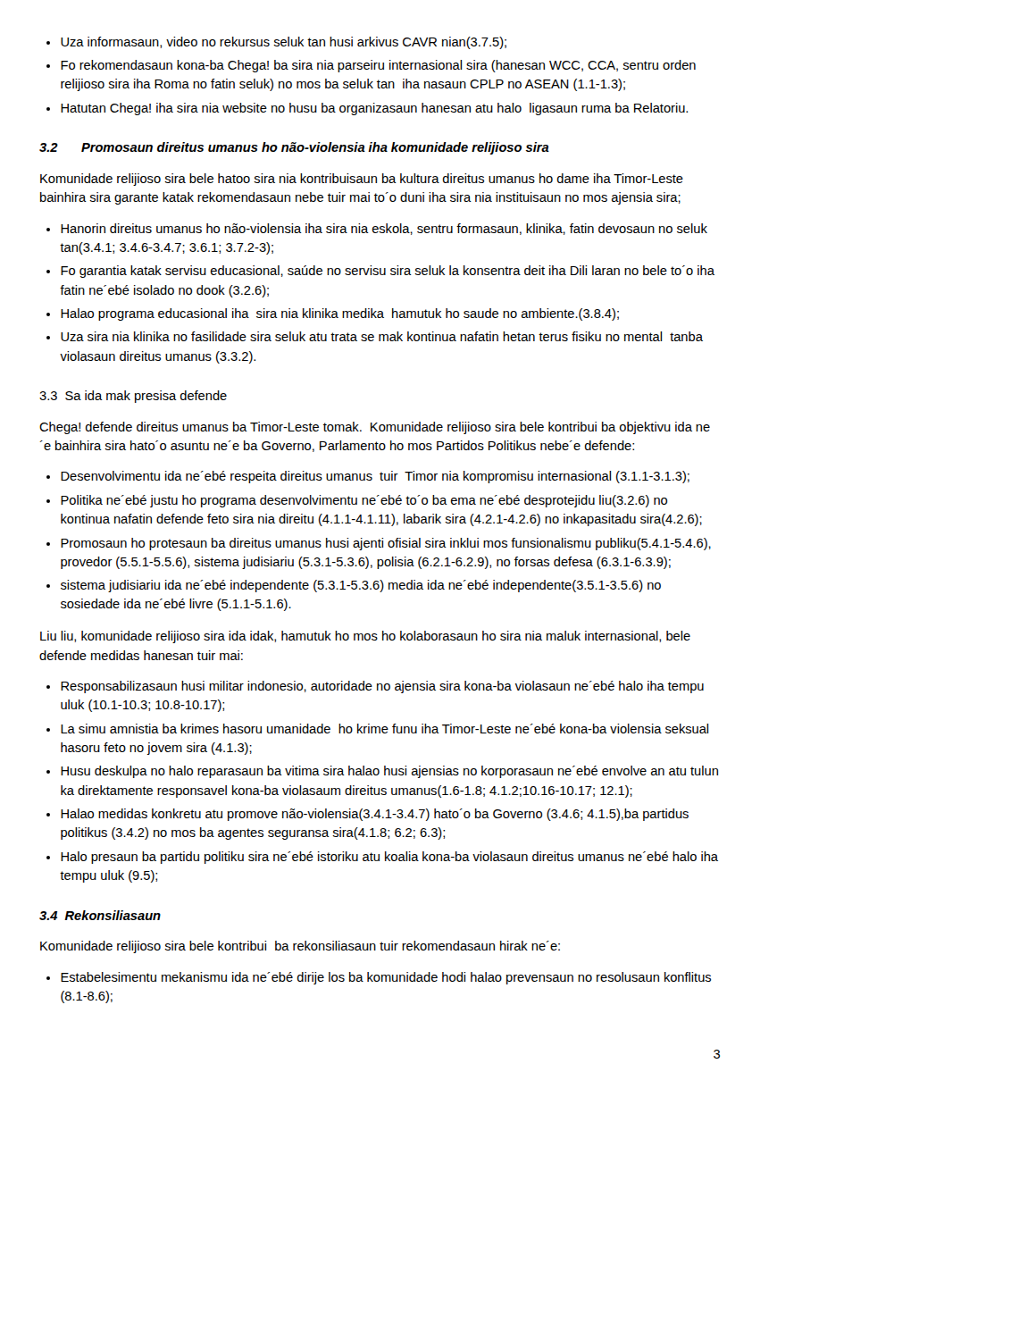Uza informasaun, video no rekursus seluk tan husi arkivus CAVR nian(3.7.5);
Fo rekomendasaun kona-ba Chega! ba sira nia parseiru internasional sira (hanesan WCC, CCA, sentru orden relijioso sira iha Roma no fatin seluk) no mos ba seluk tan iha nasaun CPLP no ASEAN (1.1-1.3);
Hatutan Chega! iha sira nia website no husu ba organizasaun hanesan atu halo ligasaun ruma ba Relatoriu.
3.2 Promosaun direitus umanus ho não-violensia iha komunidade relijioso sira
Komunidade relijioso sira bele hatoo sira nia kontribuisaun ba kultura direitus umanus ho dame iha Timor-Leste bainhira sira garante katak rekomendasaun nebe tuir mai to´o duni iha sira nia instituisaun no mos ajensia sira;
Hanorin direitus umanus ho não-violensia iha sira nia eskola, sentru formasaun, klinika, fatin devosaun no seluk tan(3.4.1; 3.4.6-3.4.7; 3.6.1; 3.7.2-3);
Fo garantia katak servisu educasional, saúde no servisu sira seluk la konsentra deit iha Dili laran no bele to´o iha fatin ne´ebé isolado no dook (3.2.6);
Halao programa educasional iha sira nia klinika medika hamutuk ho saude no ambiente.(3.8.4);
Uza sira nia klinika no fasilidade sira seluk atu trata se mak kontinua nafatin hetan terus fisiku no mental tanba violasaun direitus umanus (3.3.2).
3.3 Sa ida mak presisa defende
Chega! defende direitus umanus ba Timor-Leste tomak. Komunidade relijioso sira bele kontribui ba objektivu ida ne´e bainhira sira hato´o asuntu ne´e ba Governo, Parlamento ho mos Partidos Politikus nebe´e defende:
Desenvolvimentu ida ne´ebé respeita direitus umanus tuir Timor nia kompromisu internasional (3.1.1-3.1.3);
Politika ne´ebé justu ho programa desenvolvimentu ne´ebé to´o ba ema ne´ebé desprotejidu liu(3.2.6) no kontinua nafatin defende feto sira nia direitu (4.1.1-4.1.11), labarik sira (4.2.1-4.2.6) no inkapasitadu sira(4.2.6);
Promosaun ho protesaun ba direitus umanus husi ajenti ofisial sira inklui mos funsionalismu publiku(5.4.1-5.4.6), provedor (5.5.1-5.5.6), sistema judisiariu (5.3.1-5.3.6), polisia (6.2.1-6.2.9), no forsas defesa (6.3.1-6.3.9);
sistema judisiariu ida ne´ebé independente (5.3.1-5.3.6) media ida ne´ebé independente(3.5.1-3.5.6) no sosiedade ida ne´ebé livre (5.1.1-5.1.6).
Liu liu, komunidade relijioso sira ida idak, hamutuk ho mos ho kolaborasaun ho sira nia maluk internasional, bele defende medidas hanesan tuir mai:
Responsabilizasaun husi militar indonesio, autoridade no ajensia sira kona-ba violasaun ne´ebé halo iha tempu uluk (10.1-10.3; 10.8-10.17);
La simu amnistia ba krimes hasoru umanidade ho krime funu iha Timor-Leste ne´ebé kona-ba violensia seksual hasoru feto no jovem sira (4.1.3);
Husu deskulpa no halo reparasaun ba vitima sira halao husi ajensias no korporasaun ne´ebé envolve an atu tulun ka direktamente responsavel kona-ba violasaum direitus umanus(1.6-1.8; 4.1.2;10.16-10.17; 12.1);
Halao medidas konkretu atu promove não-violensia(3.4.1-3.4.7) hato´o ba Governo (3.4.6; 4.1.5),ba partidus politikus (3.4.2) no mos ba agentes seguransa sira(4.1.8; 6.2; 6.3);
Halo presaun ba partidu politiku sira ne´ebé istoriku atu koalia kona-ba violasaun direitus umanus ne´ebé halo iha tempu uluk (9.5);
3.4 Rekonsiliasaun
Komunidade relijioso sira bele kontribui ba rekonsiliasaun tuir rekomendasaun hirak ne´e:
Estabelesimentu mekanismu ida ne´ebé dirije los ba komunidade hodi halao prevensaun no resolusaun konflitus (8.1-8.6);
3